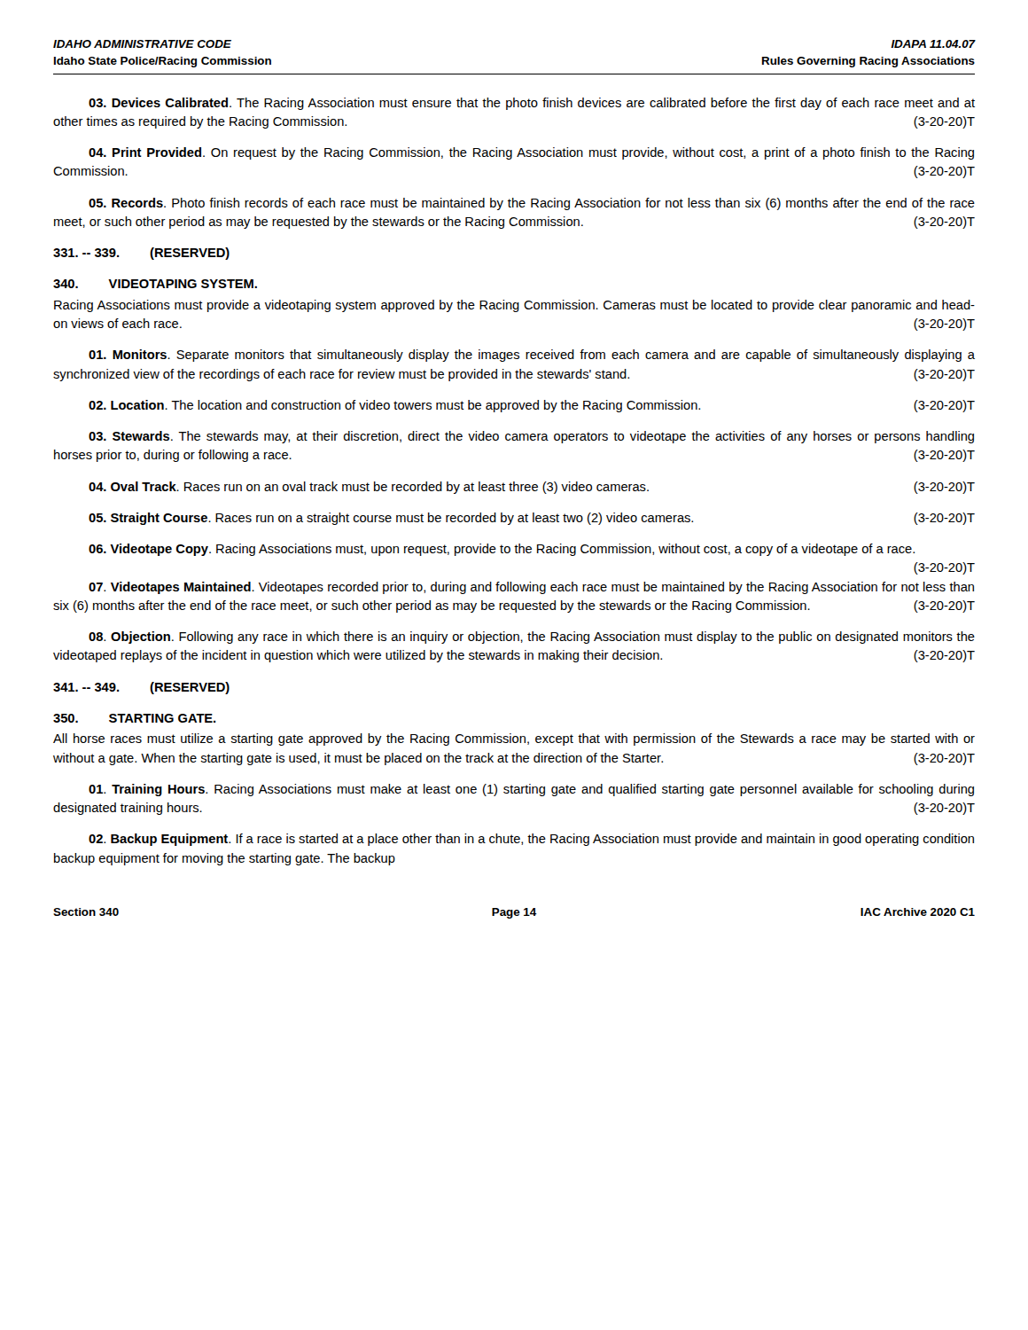IDAHO ADMINISTRATIVE CODE
Idaho State Police/Racing Commission
IDAPA 11.04.07
Rules Governing Racing Associations
03. Devices Calibrated. The Racing Association must ensure that the photo finish devices are calibrated before the first day of each race meet and at other times as required by the Racing Commission. (3-20-20)T
04. Print Provided. On request by the Racing Commission, the Racing Association must provide, without cost, a print of a photo finish to the Racing Commission. (3-20-20)T
05. Records. Photo finish records of each race must be maintained by the Racing Association for not less than six (6) months after the end of the race meet, or such other period as may be requested by the stewards or the Racing Commission. (3-20-20)T
331. -- 339. (RESERVED)
340. VIDEOTAPING SYSTEM.
Racing Associations must provide a videotaping system approved by the Racing Commission. Cameras must be located to provide clear panoramic and head-on views of each race. (3-20-20)T
01. Monitors. Separate monitors that simultaneously display the images received from each camera and are capable of simultaneously displaying a synchronized view of the recordings of each race for review must be provided in the stewards' stand. (3-20-20)T
02. Location. The location and construction of video towers must be approved by the Racing Commission. (3-20-20)T
03. Stewards. The stewards may, at their discretion, direct the video camera operators to videotape the activities of any horses or persons handling horses prior to, during or following a race. (3-20-20)T
04. Oval Track. Races run on an oval track must be recorded by at least three (3) video cameras. (3-20-20)T
05. Straight Course. Races run on a straight course must be recorded by at least two (2) video cameras. (3-20-20)T
06. Videotape Copy. Racing Associations must, upon request, provide to the Racing Commission, without cost, a copy of a videotape of a race. (3-20-20)T
07. Videotapes Maintained. Videotapes recorded prior to, during and following each race must be maintained by the Racing Association for not less than six (6) months after the end of the race meet, or such other period as may be requested by the stewards or the Racing Commission. (3-20-20)T
08. Objection. Following any race in which there is an inquiry or objection, the Racing Association must display to the public on designated monitors the videotaped replays of the incident in question which were utilized by the stewards in making their decision. (3-20-20)T
341. -- 349. (RESERVED)
350. STARTING GATE.
All horse races must utilize a starting gate approved by the Racing Commission, except that with permission of the Stewards a race may be started with or without a gate. When the starting gate is used, it must be placed on the track at the direction of the Starter. (3-20-20)T
01. Training Hours. Racing Associations must make at least one (1) starting gate and qualified starting gate personnel available for schooling during designated training hours. (3-20-20)T
02. Backup Equipment. If a race is started at a place other than in a chute, the Racing Association must provide and maintain in good operating condition backup equipment for moving the starting gate. The backup
Section 340
Page 14
IAC Archive 2020 C1